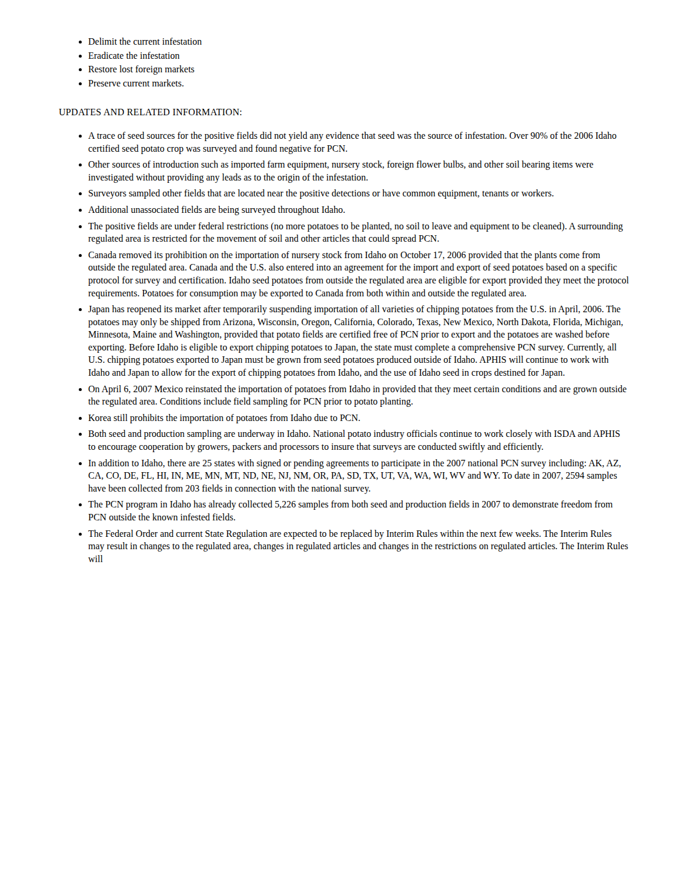Delimit the current infestation
Eradicate the infestation
Restore lost foreign markets
Preserve current markets.
UPDATES AND RELATED INFORMATION:
A trace of seed sources for the positive fields did not yield any evidence that seed was the source of infestation. Over 90% of the 2006 Idaho certified seed potato crop was surveyed and found negative for PCN.
Other sources of introduction such as imported farm equipment, nursery stock, foreign flower bulbs, and other soil bearing items were investigated without providing any leads as to the origin of the infestation.
Surveyors sampled other fields that are located near the positive detections or have common equipment, tenants or workers.
Additional unassociated fields are being surveyed throughout Idaho.
The positive fields are under federal restrictions (no more potatoes to be planted, no soil to leave and equipment to be cleaned). A surrounding regulated area is restricted for the movement of soil and other articles that could spread PCN.
Canada removed its prohibition on the importation of nursery stock from Idaho on October 17, 2006 provided that the plants come from outside the regulated area. Canada and the U.S. also entered into an agreement for the import and export of seed potatoes based on a specific protocol for survey and certification. Idaho seed potatoes from outside the regulated area are eligible for export provided they meet the protocol requirements. Potatoes for consumption may be exported to Canada from both within and outside the regulated area.
Japan has reopened its market after temporarily suspending importation of all varieties of chipping potatoes from the U.S. in April, 2006. The potatoes may only be shipped from Arizona, Wisconsin, Oregon, California, Colorado, Texas, New Mexico, North Dakota, Florida, Michigan, Minnesota, Maine and Washington, provided that potato fields are certified free of PCN prior to export and the potatoes are washed before exporting. Before Idaho is eligible to export chipping potatoes to Japan, the state must complete a comprehensive PCN survey. Currently, all U.S. chipping potatoes exported to Japan must be grown from seed potatoes produced outside of Idaho. APHIS will continue to work with Idaho and Japan to allow for the export of chipping potatoes from Idaho, and the use of Idaho seed in crops destined for Japan.
On April 6, 2007 Mexico reinstated the importation of potatoes from Idaho in provided that they meet certain conditions and are grown outside the regulated area. Conditions include field sampling for PCN prior to potato planting.
Korea still prohibits the importation of potatoes from Idaho due to PCN.
Both seed and production sampling are underway in Idaho. National potato industry officials continue to work closely with ISDA and APHIS to encourage cooperation by growers, packers and processors to insure that surveys are conducted swiftly and efficiently.
In addition to Idaho, there are 25 states with signed or pending agreements to participate in the 2007 national PCN survey including: AK, AZ, CA, CO, DE, FL, HI, IN, ME, MN, MT, ND, NE, NJ, NM, OR, PA, SD, TX, UT, VA, WA, WI, WV and WY. To date in 2007, 2594 samples have been collected from 203 fields in connection with the national survey.
The PCN program in Idaho has already collected 5,226 samples from both seed and production fields in 2007 to demonstrate freedom from PCN outside the known infested fields.
The Federal Order and current State Regulation are expected to be replaced by Interim Rules within the next few weeks. The Interim Rules may result in changes to the regulated area, changes in regulated articles and changes in the restrictions on regulated articles. The Interim Rules will